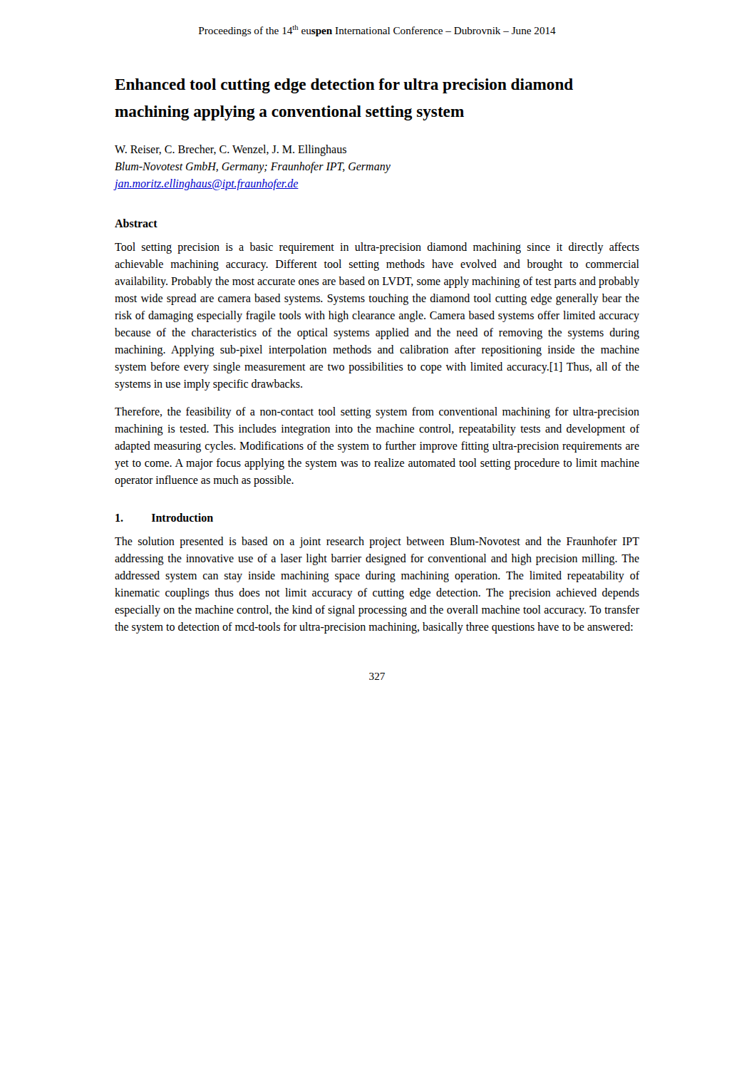Proceedings of the 14th euspen International Conference – Dubrovnik – June 2014
Enhanced tool cutting edge detection for ultra precision diamond machining applying a conventional setting system
W. Reiser, C. Brecher, C. Wenzel, J. M. Ellinghaus
Blum-Novotest GmbH, Germany; Fraunhofer IPT, Germany
jan.moritz.ellinghaus@ipt.fraunhofer.de
Abstract
Tool setting precision is a basic requirement in ultra-precision diamond machining since it directly affects achievable machining accuracy. Different tool setting methods have evolved and brought to commercial availability. Probably the most accurate ones are based on LVDT, some apply machining of test parts and probably most wide spread are camera based systems. Systems touching the diamond tool cutting edge generally bear the risk of damaging especially fragile tools with high clearance angle. Camera based systems offer limited accuracy because of the characteristics of the optical systems applied and the need of removing the systems during machining. Applying sub-pixel interpolation methods and calibration after repositioning inside the machine system before every single measurement are two possibilities to cope with limited accuracy.[1] Thus, all of the systems in use imply specific drawbacks.
Therefore, the feasibility of a non-contact tool setting system from conventional machining for ultra-precision machining is tested. This includes integration into the machine control, repeatability tests and development of adapted measuring cycles. Modifications of the system to further improve fitting ultra-precision requirements are yet to come. A major focus applying the system was to realize automated tool setting procedure to limit machine operator influence as much as possible.
1. Introduction
The solution presented is based on a joint research project between Blum-Novotest and the Fraunhofer IPT addressing the innovative use of a laser light barrier designed for conventional and high precision milling. The addressed system can stay inside machining space during machining operation. The limited repeatability of kinematic couplings thus does not limit accuracy of cutting edge detection. The precision achieved depends especially on the machine control, the kind of signal processing and the overall machine tool accuracy. To transfer the system to detection of mcd-tools for ultra-precision machining, basically three questions have to be answered:
327